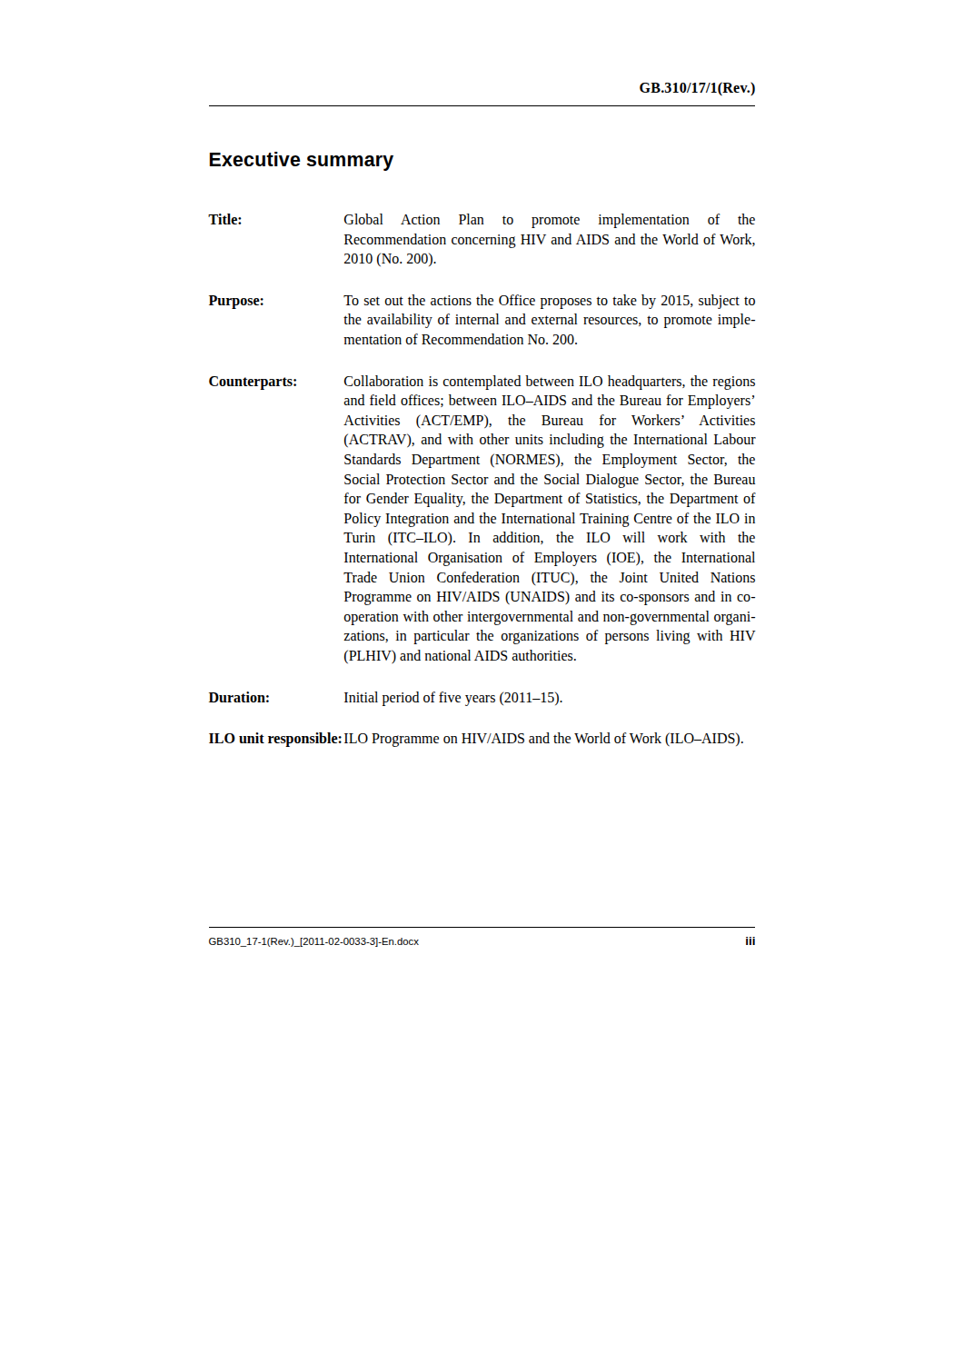GB.310/17/1(Rev.)
Executive summary
| Title: | Global Action Plan to promote implementation of the Recommendation concerning HIV and AIDS and the World of Work, 2010 (No. 200). |
| Purpose: | To set out the actions the Office proposes to take by 2015, subject to the availability of internal and external resources, to promote implementation of Recommendation No. 200. |
| Counterparts: | Collaboration is contemplated between ILO headquarters, the regions and field offices; between ILO–AIDS and the Bureau for Employers’ Activities (ACT/EMP), the Bureau for Workers’ Activities (ACTRAV), and with other units including the International Labour Standards Department (NORMES), the Employment Sector, the Social Protection Sector and the Social Dialogue Sector, the Bureau for Gender Equality, the Department of Statistics, the Department of Policy Integration and the International Training Centre of the ILO in Turin (ITC–ILO). In addition, the ILO will work with the International Organisation of Employers (IOE), the International Trade Union Confederation (ITUC), the Joint United Nations Programme on HIV/AIDS (UNAIDS) and its co-sponsors and in cooperation with other intergovernmental and non-governmental organizations, in particular the organizations of persons living with HIV (PLHIV) and national AIDS authorities. |
| Duration: | Initial period of five years (2011–15). |
| ILO unit responsible: | ILO Programme on HIV/AIDS and the World of Work (ILO–AIDS). |
GB310_17-1(Rev.)_[2011-02-0033-3]-En.docx
iii